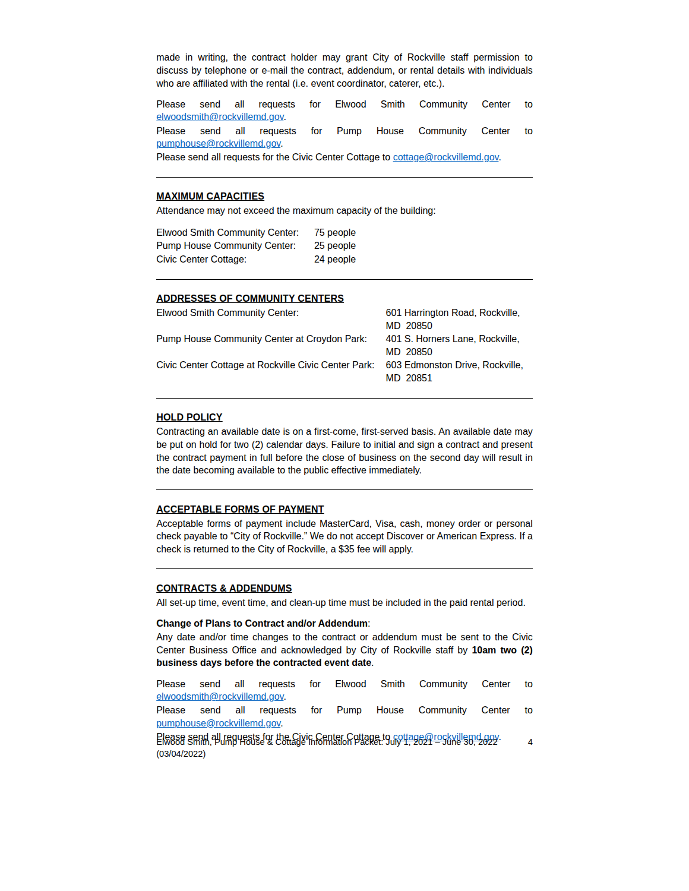made in writing, the contract holder may grant City of Rockville staff permission to discuss by telephone or e-mail the contract, addendum, or rental details with individuals who are affiliated with the rental (i.e. event coordinator, caterer, etc.).
Please send all requests for Elwood Smith Community Center to elwoodsmith@rockvillemd.gov.
Please send all requests for Pump House Community Center to pumphouse@rockvillemd.gov.
Please send all requests for the Civic Center Cottage to cottage@rockvillemd.gov.
MAXIMUM CAPACITIES
Attendance may not exceed the maximum capacity of the building:
| Elwood Smith Community Center: | 75 people |
| Pump House Community Center: | 25 people |
| Civic Center Cottage: | 24 people |
ADDRESSES OF COMMUNITY CENTERS
| Elwood Smith Community Center: | 601 Harrington Road, Rockville, MD 20850 |
| Pump House Community Center at Croydon Park: | 401 S. Horners Lane, Rockville, MD 20850 |
| Civic Center Cottage at Rockville Civic Center Park: | 603 Edmonston Drive, Rockville, MD 20851 |
HOLD POLICY
Contracting an available date is on a first-come, first-served basis. An available date may be put on hold for two (2) calendar days. Failure to initial and sign a contract and present the contract payment in full before the close of business on the second day will result in the date becoming available to the public effective immediately.
ACCEPTABLE FORMS OF PAYMENT
Acceptable forms of payment include MasterCard, Visa, cash, money order or personal check payable to “City of Rockville.” We do not accept Discover or American Express. If a check is returned to the City of Rockville, a $35 fee will apply.
CONTRACTS & ADDENDUMS
All set-up time, event time, and clean-up time must be included in the paid rental period.
Change of Plans to Contract and/or Addendum:
Any date and/or time changes to the contract or addendum must be sent to the Civic Center Business Office and acknowledged by City of Rockville staff by 10am two (2) business days before the contracted event date.
Please send all requests for Elwood Smith Community Center to elwoodsmith@rockvillemd.gov.
Please send all requests for Pump House Community Center to pumphouse@rockvillemd.gov.
Please send all requests for the Civic Center Cottage to cottage@rockvillemd.gov.
Elwood Smith, Pump House & Cottage Information Packet: July 1, 2021 – June 30, 2022 (03/04/2022)
4